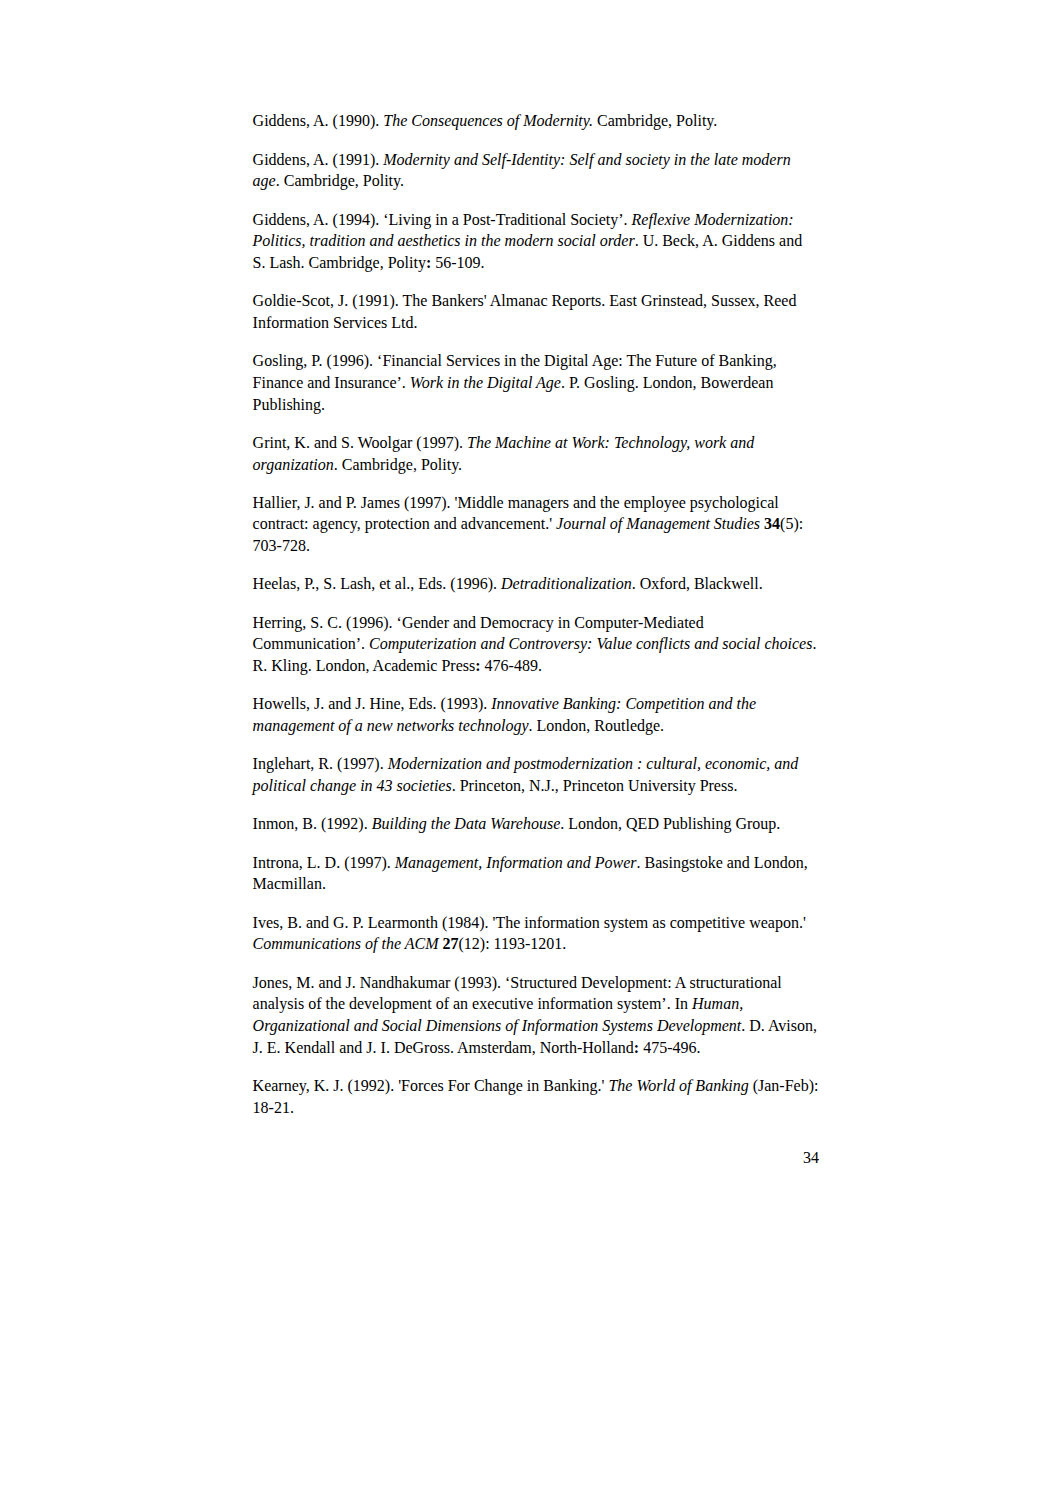Giddens, A. (1990). The Consequences of Modernity. Cambridge, Polity.
Giddens, A. (1991). Modernity and Self-Identity: Self and society in the late modern age. Cambridge, Polity.
Giddens, A. (1994). ‘Living in a Post-Traditional Society’. Reflexive Modernization: Politics, tradition and aesthetics in the modern social order. U. Beck, A. Giddens and S. Lash. Cambridge, Polity: 56-109.
Goldie-Scot, J. (1991). The Bankers' Almanac Reports. East Grinstead, Sussex, Reed Information Services Ltd.
Gosling, P. (1996). ‘Financial Services in the Digital Age: The Future of Banking, Finance and Insurance’. Work in the Digital Age. P. Gosling. London, Bowerdean Publishing.
Grint, K. and S. Woolgar (1997). The Machine at Work: Technology, work and organization. Cambridge, Polity.
Hallier, J. and P. James (1997). 'Middle managers and the employee psychological contract: agency, protection and advancement.' Journal of Management Studies 34(5): 703-728.
Heelas, P., S. Lash, et al., Eds. (1996). Detraditionalization. Oxford, Blackwell.
Herring, S. C. (1996). ‘Gender and Democracy in Computer-Mediated Communication’. Computerization and Controversy: Value conflicts and social choices. R. Kling. London, Academic Press: 476-489.
Howells, J. and J. Hine, Eds. (1993). Innovative Banking: Competition and the management of a new networks technology. London, Routledge.
Inglehart, R. (1997). Modernization and postmodernization : cultural, economic, and political change in 43 societies. Princeton, N.J., Princeton University Press.
Inmon, B. (1992). Building the Data Warehouse. London, QED Publishing Group.
Introna, L. D. (1997). Management, Information and Power. Basingstoke and London, Macmillan.
Ives, B. and G. P. Learmonth (1984). 'The information system as competitive weapon.' Communications of the ACM 27(12): 1193-1201.
Jones, M. and J. Nandhakumar (1993). ‘Structured Development: A structurational analysis of the development of an executive information system’. In Human, Organizational and Social Dimensions of Information Systems Development. D. Avison, J. E. Kendall and J. I. DeGross. Amsterdam, North-Holland: 475-496.
Kearney, K. J. (1992). 'Forces For Change in Banking.' The World of Banking (Jan-Feb): 18-21.
34